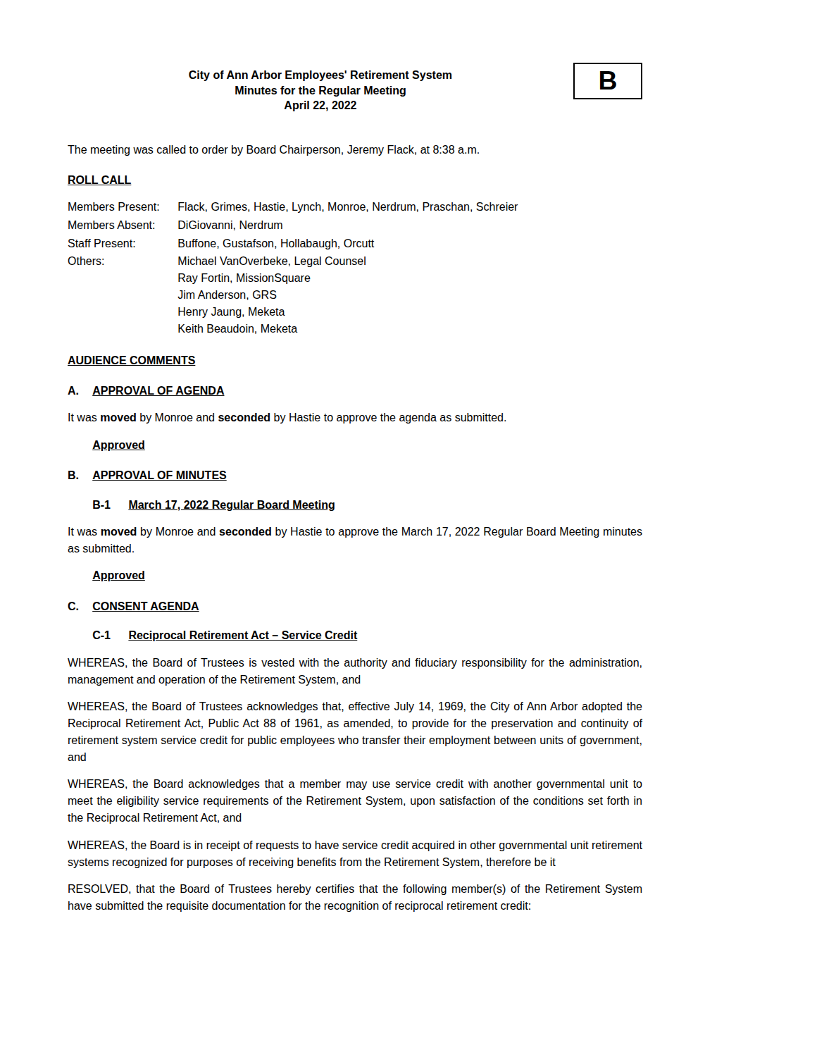B
City of Ann Arbor Employees' Retirement System
Minutes for the Regular Meeting
April 22, 2022
The meeting was called to order by Board Chairperson, Jeremy Flack, at 8:38 a.m.
ROLL CALL
| Members Present: | Flack, Grimes, Hastie, Lynch, Monroe, Nerdrum, Praschan, Schreier |
| Members Absent: | DiGiovanni, Nerdrum |
| Staff Present: | Buffone, Gustafson, Hollabaugh, Orcutt |
| Others: | Michael VanOverbeke, Legal Counsel Ray Fortin, MissionSquare Jim Anderson, GRS Henry Jaung, Meketa Keith Beaudoin, Meketa |
AUDIENCE COMMENTS
A. APPROVAL OF AGENDA
It was moved by Monroe and seconded by Hastie to approve the agenda as submitted.
Approved
B. APPROVAL OF MINUTES
B-1 March 17, 2022 Regular Board Meeting
It was moved by Monroe and seconded by Hastie to approve the March 17, 2022 Regular Board Meeting minutes as submitted.
Approved
C. CONSENT AGENDA
C-1 Reciprocal Retirement Act – Service Credit
WHEREAS, the Board of Trustees is vested with the authority and fiduciary responsibility for the administration, management and operation of the Retirement System, and
WHEREAS, the Board of Trustees acknowledges that, effective July 14, 1969, the City of Ann Arbor adopted the Reciprocal Retirement Act, Public Act 88 of 1961, as amended, to provide for the preservation and continuity of retirement system service credit for public employees who transfer their employment between units of government, and
WHEREAS, the Board acknowledges that a member may use service credit with another governmental unit to meet the eligibility service requirements of the Retirement System, upon satisfaction of the conditions set forth in the Reciprocal Retirement Act, and
WHEREAS, the Board is in receipt of requests to have service credit acquired in other governmental unit retirement systems recognized for purposes of receiving benefits from the Retirement System, therefore be it
RESOLVED, that the Board of Trustees hereby certifies that the following member(s) of the Retirement System have submitted the requisite documentation for the recognition of reciprocal retirement credit: